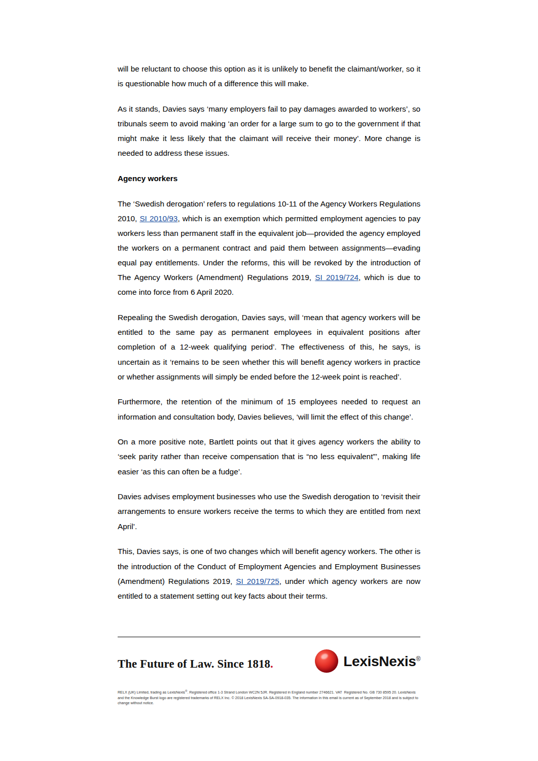will be reluctant to choose this option as it is unlikely to benefit the claimant/worker, so it is questionable how much of a difference this will make.
As it stands, Davies says ‘many employers fail to pay damages awarded to workers’, so tribunals seem to avoid making ‘an order for a large sum to go to the government if that might make it less likely that the claimant will receive their money’. More change is needed to address these issues.
Agency workers
The ‘Swedish derogation’ refers to regulations 10-11 of the Agency Workers Regulations 2010, SI 2010/93, which is an exemption which permitted employment agencies to pay workers less than permanent staff in the equivalent job—provided the agency employed the workers on a permanent contract and paid them between assignments—evading equal pay entitlements. Under the reforms, this will be revoked by the introduction of The Agency Workers (Amendment) Regulations 2019, SI 2019/724, which is due to come into force from 6 April 2020.
Repealing the Swedish derogation, Davies says, will ‘mean that agency workers will be entitled to the same pay as permanent employees in equivalent positions after completion of a 12-week qualifying period’. The effectiveness of this, he says, is uncertain as it ‘remains to be seen whether this will benefit agency workers in practice or whether assignments will simply be ended before the 12-week point is reached’.
Furthermore, the retention of the minimum of 15 employees needed to request an information and consultation body, Davies believes, ‘will limit the effect of this change’.
On a more positive note, Bartlett points out that it gives agency workers the ability to ‘seek parity rather than receive compensation that is “no less equivalent”’, making life easier ‘as this can often be a fudge’.
Davies advises employment businesses who use the Swedish derogation to ‘revisit their arrangements to ensure workers receive the terms to which they are entitled from next April’.
This, Davies says, is one of two changes which will benefit agency workers. The other is the introduction of the Conduct of Employment Agencies and Employment Businesses (Amendment) Regulations 2019, SI 2019/725, under which agency workers are now entitled to a statement setting out key facts about their terms.
The Future of Law. Since 1818.
LexisNexis®
RELX (UK) Limited, trading as LexisNexis®. Registered office 1-3 Strand London WC2N 5JR. Registered in England number 2746621. VAT Registered No. GB 730 8595 20. LexisNexis and the Knowledge Burst logo are registered trademarks of RELX Inc. © 2018 LexisNexis SA-SA-0918-035. The information in this email is current as of September 2018 and is subject to change without notice.